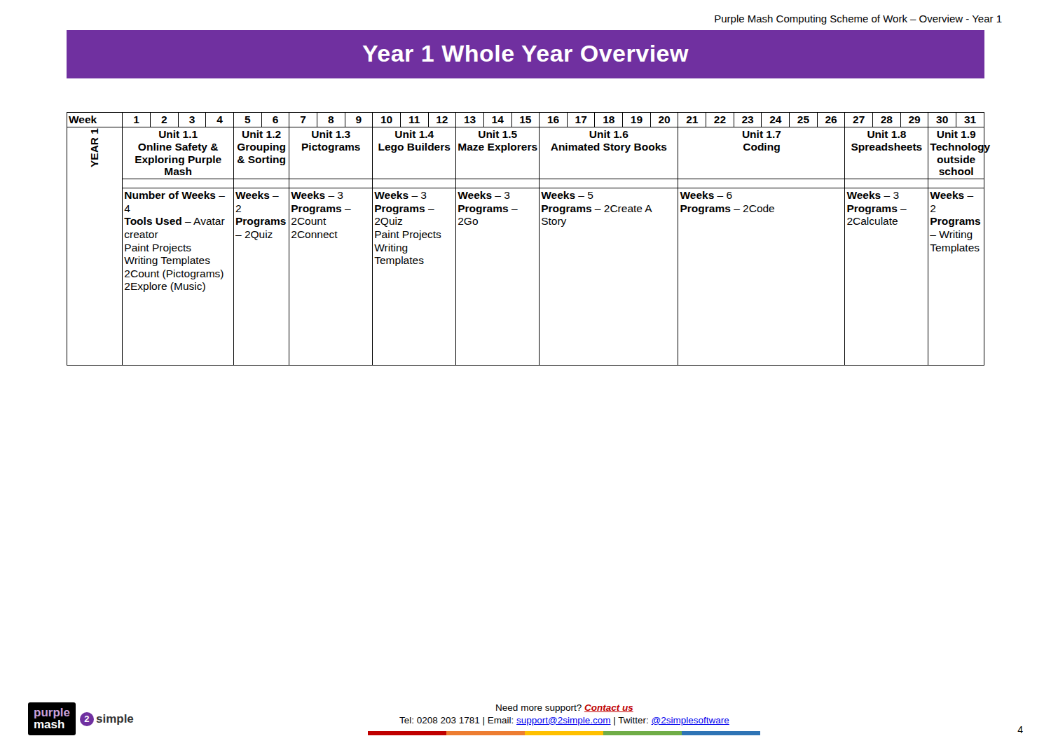Purple Mash Computing Scheme of Work – Overview - Year 1
Year 1 Whole Year Overview
| Week | 1 | 2 | 3 | 4 | 5 | 6 | 7 | 8 | 9 | 10 | 11 | 12 | 13 | 14 | 15 | 16 | 17 | 18 | 19 | 20 | 21 | 22 | 23 | 24 | 25 | 26 | 27 | 28 | 29 | 30 | 31 |
| --- | --- | --- | --- | --- | --- | --- | --- | --- | --- | --- | --- | --- | --- | --- | --- | --- | --- | --- | --- | --- | --- | --- | --- | --- | --- | --- | --- | --- | --- | --- | --- |
| YEAR 1 | Unit 1.1 Online Safety & Exploring Purple Mash | Unit 1.2 Grouping & Sorting | Unit 1.3 Pictograms | Unit 1.4 Lego Builders | Unit 1.5 Maze Explorers | Unit 1.6 Animated Story Books | Unit 1.7 Coding | Unit 1.8 Spreadsheets | Unit 1.9 Technology outside school |
| Number of Weeks – 4 Tools Used – Avatar creator Paint Projects Writing Templates 2Count (Pictograms) 2Explore (Music) | Weeks – 2 Programs – 2Quiz | Weeks – 3 Programs – 2Count 2Connect | Weeks – 3 Programs – 2Quiz Paint Projects Writing Templates | Weeks – 3 Programs – 2Go | Weeks – 5 Programs – 2Create A Story | Weeks – 6 Programs – 2Code | Weeks – 3 Programs – 2Calculate | Weeks – 2 Programs – Writing Templates |
purple mash
2simple
Need more support? Contact us
Tel: 0208 203 1781 | Email: support@2simple.com | Twitter: @2simplesoftware
4